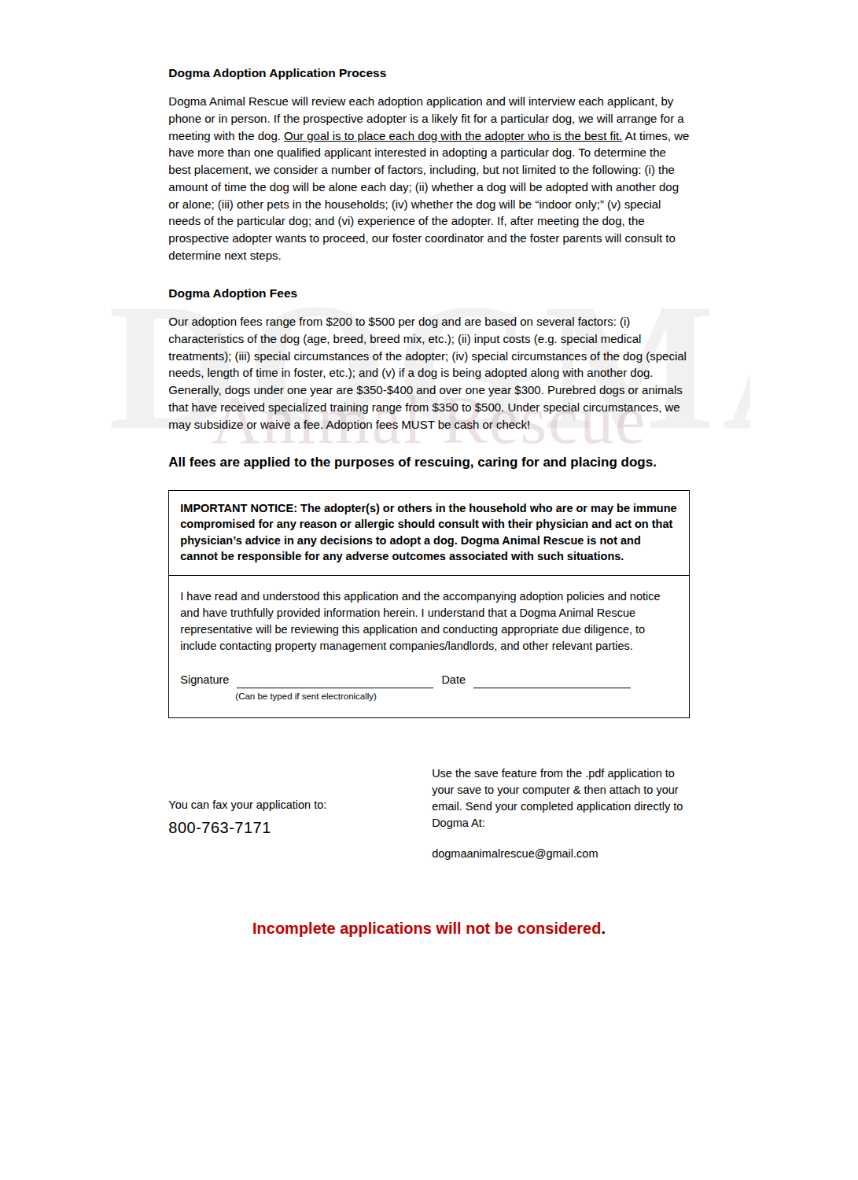DOGMA
Animal Rescue
Dogma Adoption Application Process
Dogma Animal Rescue will review each adoption application and will interview each applicant, by phone or in person. If the prospective adopter is a likely fit for a particular dog, we will arrange for a meeting with the dog. Our goal is to place each dog with the adopter who is the best fit. At times, we have more than one qualified applicant interested in adopting a particular dog. To determine the best placement, we consider a number of factors, including, but not limited to the following: (i) the amount of time the dog will be alone each day; (ii) whether a dog will be adopted with another dog or alone; (iii) other pets in the households; (iv) whether the dog will be “indoor only;” (v) special needs of the particular dog; and (vi) experience of the adopter. If, after meeting the dog, the prospective adopter wants to proceed, our foster coordinator and the foster parents will consult to determine next steps.
Dogma Adoption Fees
Our adoption fees range from $200 to $500 per dog and are based on several factors: (i) characteristics of the dog (age, breed, breed mix, etc.); (ii) input costs (e.g. special medical treatments); (iii) special circumstances of the adopter; (iv) special circumstances of the dog (special needs, length of time in foster, etc.); and (v) if a dog is being adopted along with another dog. Generally, dogs under one year are $350-$400 and over one year $300. Purebred dogs or animals that have received specialized training range from $350 to $500. Under special circumstances, we may subsidize or waive a fee. Adoption fees MUST be cash or check!
All fees are applied to the purposes of rescuing, caring for and placing dogs.
IMPORTANT NOTICE: The adopter(s) or others in the household who are or may be immune compromised for any reason or allergic should consult with their physician and act on that physician’s advice in any decisions to adopt a dog. Dogma Animal Rescue is not and cannot be responsible for any adverse outcomes associated with such situations.
I have read and understood this application and the accompanying adoption policies and notice and have truthfully provided information herein. I understand that a Dogma Animal Rescue representative will be reviewing this application and conducting appropriate due diligence, to include contacting property management companies/landlords, and other relevant parties.
Signature Date
(Can be typed if sent electronically)
You can fax your application to:
800-763-7171
Use the save feature from the .pdf application to your save to your computer & then attach to your email. Send your completed application directly to Dogma At:
dogmaanimalrescue@gmail.com
Incomplete applications will not be considered.